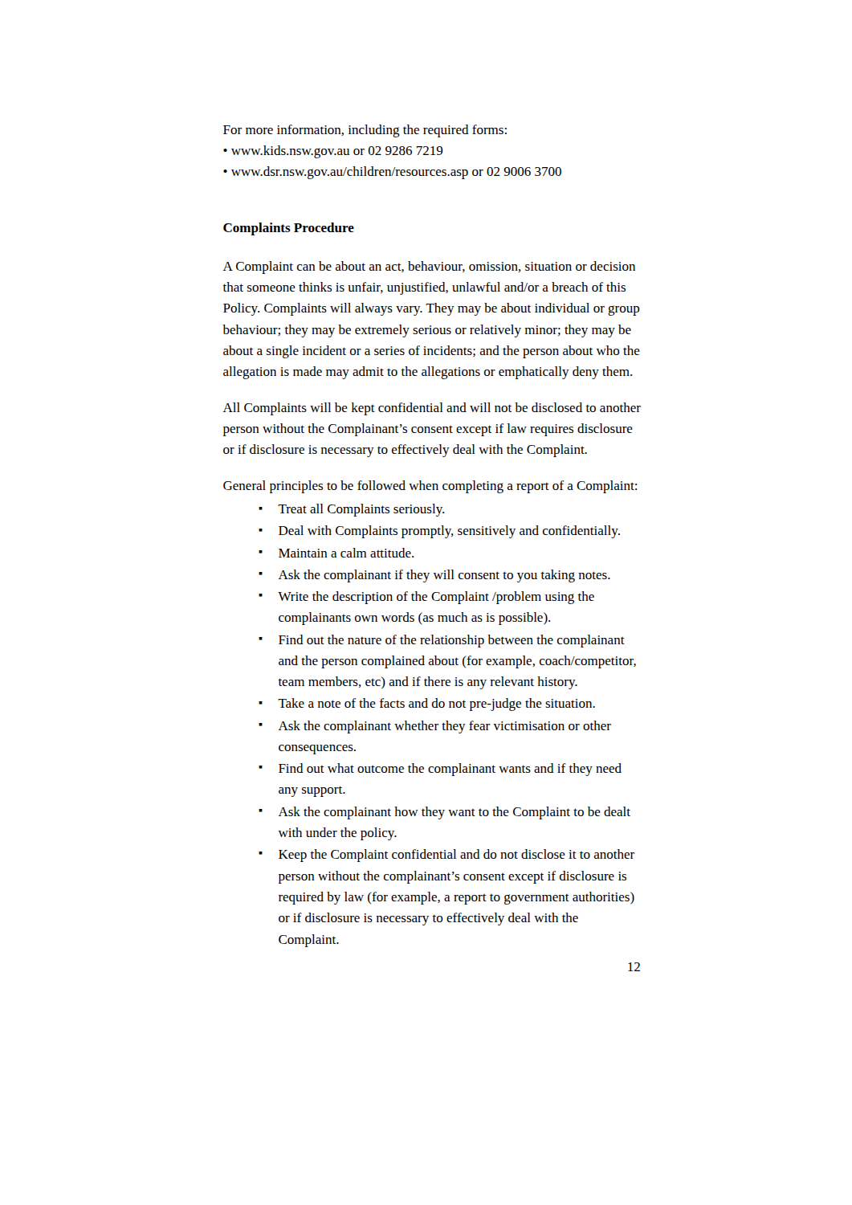For more information, including the required forms:
• www.kids.nsw.gov.au or 02 9286 7219
• www.dsr.nsw.gov.au/children/resources.asp or 02 9006 3700
Complaints Procedure
A Complaint can be about an act, behaviour, omission, situation or decision that someone thinks is unfair, unjustified, unlawful and/or a breach of this Policy. Complaints will always vary. They may be about individual or group behaviour; they may be extremely serious or relatively minor; they may be about a single incident or a series of incidents; and the person about who the allegation is made may admit to the allegations or emphatically deny them.
All Complaints will be kept confidential and will not be disclosed to another person without the Complainant’s consent except if law requires disclosure or if disclosure is necessary to effectively deal with the Complaint.
General principles to be followed when completing a report of a Complaint:
Treat all Complaints seriously.
Deal with Complaints promptly, sensitively and confidentially.
Maintain a calm attitude.
Ask the complainant if they will consent to you taking notes.
Write the description of the Complaint /problem using the complainants own words (as much as is possible).
Find out the nature of the relationship between the complainant and the person complained about (for example, coach/competitor, team members, etc) and if there is any relevant history.
Take a note of the facts and do not pre-judge the situation.
Ask the complainant whether they fear victimisation or other consequences.
Find out what outcome the complainant wants and if they need any support.
Ask the complainant how they want to the Complaint to be dealt with under the policy.
Keep the Complaint confidential and do not disclose it to another person without the complainant’s consent except if disclosure is required by law (for example, a report to government authorities) or if disclosure is necessary to effectively deal with the Complaint.
12